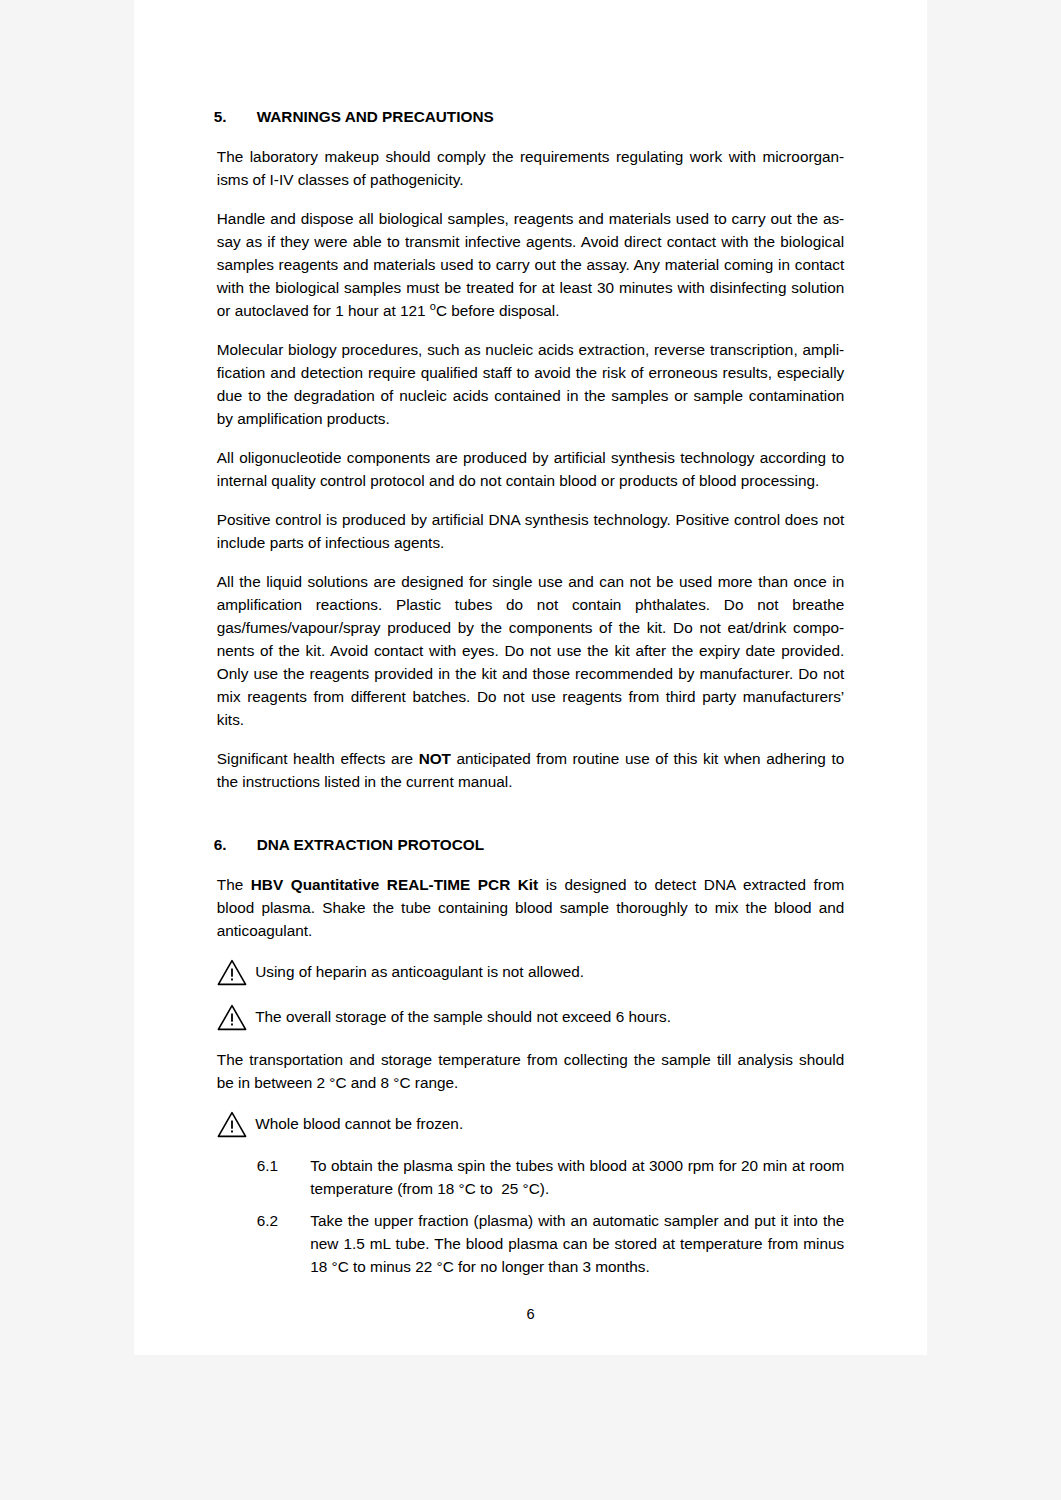5. WARNINGS AND PRECAUTIONS
The laboratory makeup should comply the requirements regulating work with microorganisms of I-IV classes of pathogenicity.
Handle and dispose all biological samples, reagents and materials used to carry out the assay as if they were able to transmit infective agents. Avoid direct contact with the biological samples reagents and materials used to carry out the assay. Any material coming in contact with the biological samples must be treated for at least 30 minutes with disinfecting solution or autoclaved for 1 hour at 121 oC before disposal.
Molecular biology procedures, such as nucleic acids extraction, reverse transcription, amplification and detection require qualified staff to avoid the risk of erroneous results, especially due to the degradation of nucleic acids contained in the samples or sample contamination by amplification products.
All oligonucleotide components are produced by artificial synthesis technology according to internal quality control protocol and do not contain blood or products of blood processing.
Positive control is produced by artificial DNA synthesis technology. Positive control does not include parts of infectious agents.
All the liquid solutions are designed for single use and can not be used more than once in amplification reactions. Plastic tubes do not contain phthalates. Do not breathe gas/fumes/vapour/spray produced by the components of the kit. Do not eat/drink components of the kit. Avoid contact with eyes. Do not use the kit after the expiry date provided. Only use the reagents provided in the kit and those recommended by manufacturer. Do not mix reagents from different batches. Do not use reagents from third party manufacturers’ kits.
Significant health effects are NOT anticipated from routine use of this kit when adhering to the instructions listed in the current manual.
6. DNA EXTRACTION PROTOCOL
The HBV Quantitative REAL-TIME PCR Kit is designed to detect DNA extracted from blood plasma. Shake the tube containing blood sample thoroughly to mix the blood and anticoagulant.
Using of heparin as anticoagulant is not allowed.
The overall storage of the sample should not exceed 6 hours.
The transportation and storage temperature from collecting the sample till analysis should be in between 2 °C and 8 °C range.
Whole blood cannot be frozen.
6.1 To obtain the plasma spin the tubes with blood at 3000 rpm for 20 min at room temperature (from 18 °C to 25 °C).
6.2 Take the upper fraction (plasma) with an automatic sampler and put it into the new 1.5 mL tube. The blood plasma can be stored at temperature from minus 18 °C to minus 22 °C for no longer than 3 months.
6